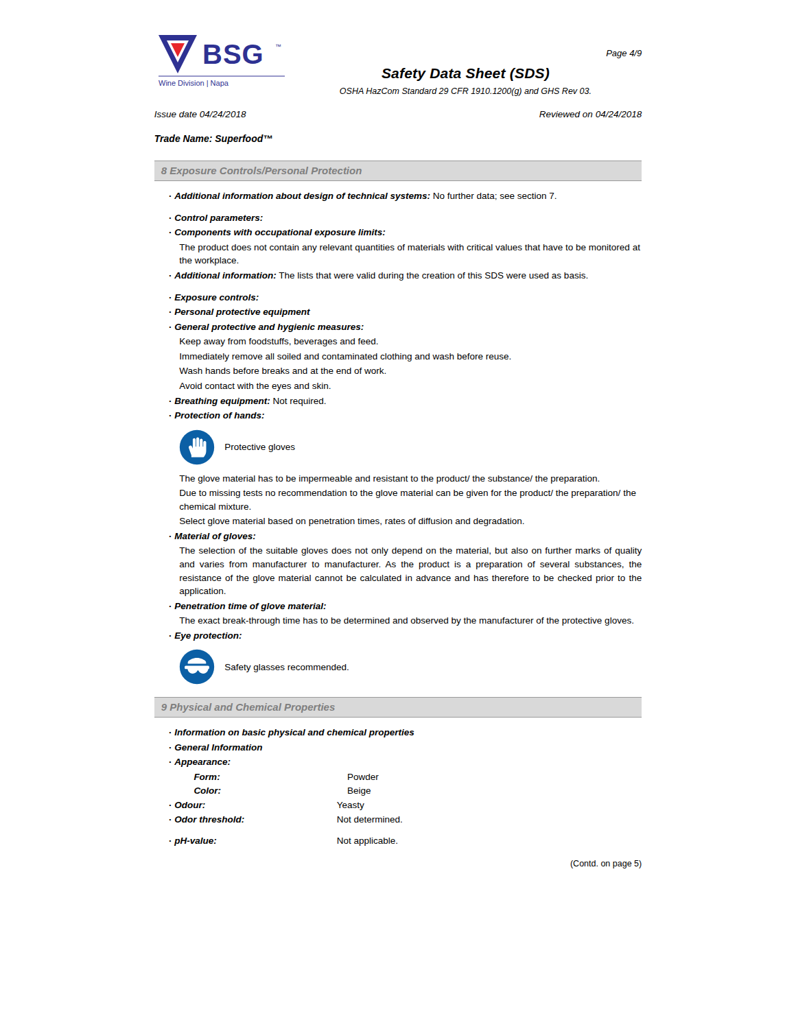BSG ™ Wine Division | Napa
Page 4/9
Safety Data Sheet (SDS)
OSHA HazCom Standard 29 CFR 1910.1200(g) and GHS Rev 03.
Issue date 04/24/2018 Reviewed on 04/24/2018
Trade Name: Superfood™
8 Exposure Controls/Personal Protection
· Additional information about design of technical systems: No further data; see section 7.
· Control parameters:
· Components with occupational exposure limits:
The product does not contain any relevant quantities of materials with critical values that have to be monitored at the workplace.
· Additional information: The lists that were valid during the creation of this SDS were used as basis.
· Exposure controls:
· Personal protective equipment
· General protective and hygienic measures:
Keep away from foodstuffs, beverages and feed.
Immediately remove all soiled and contaminated clothing and wash before reuse.
Wash hands before breaks and at the end of work.
Avoid contact with the eyes and skin.
· Breathing equipment: Not required.
· Protection of hands:
Protective gloves
The glove material has to be impermeable and resistant to the product/ the substance/ the preparation.
Due to missing tests no recommendation to the glove material can be given for the product/ the preparation/ the chemical mixture.
Select glove material based on penetration times, rates of diffusion and degradation.
· Material of gloves:
The selection of the suitable gloves does not only depend on the material, but also on further marks of quality and varies from manufacturer to manufacturer. As the product is a preparation of several substances, the resistance of the glove material cannot be calculated in advance and has therefore to be checked prior to the application.
· Penetration time of glove material:
The exact break-through time has to be determined and observed by the manufacturer of the protective gloves.
· Eye protection:
Safety glasses recommended.
9 Physical and Chemical Properties
· Information on basic physical and chemical properties
· General Information
· Appearance:
Form:
Powder
Color:
Beige
· Odour:
Yeasty
· Odor threshold:
Not determined.
· pH-value:
Not applicable.
(Contd. on page 5)